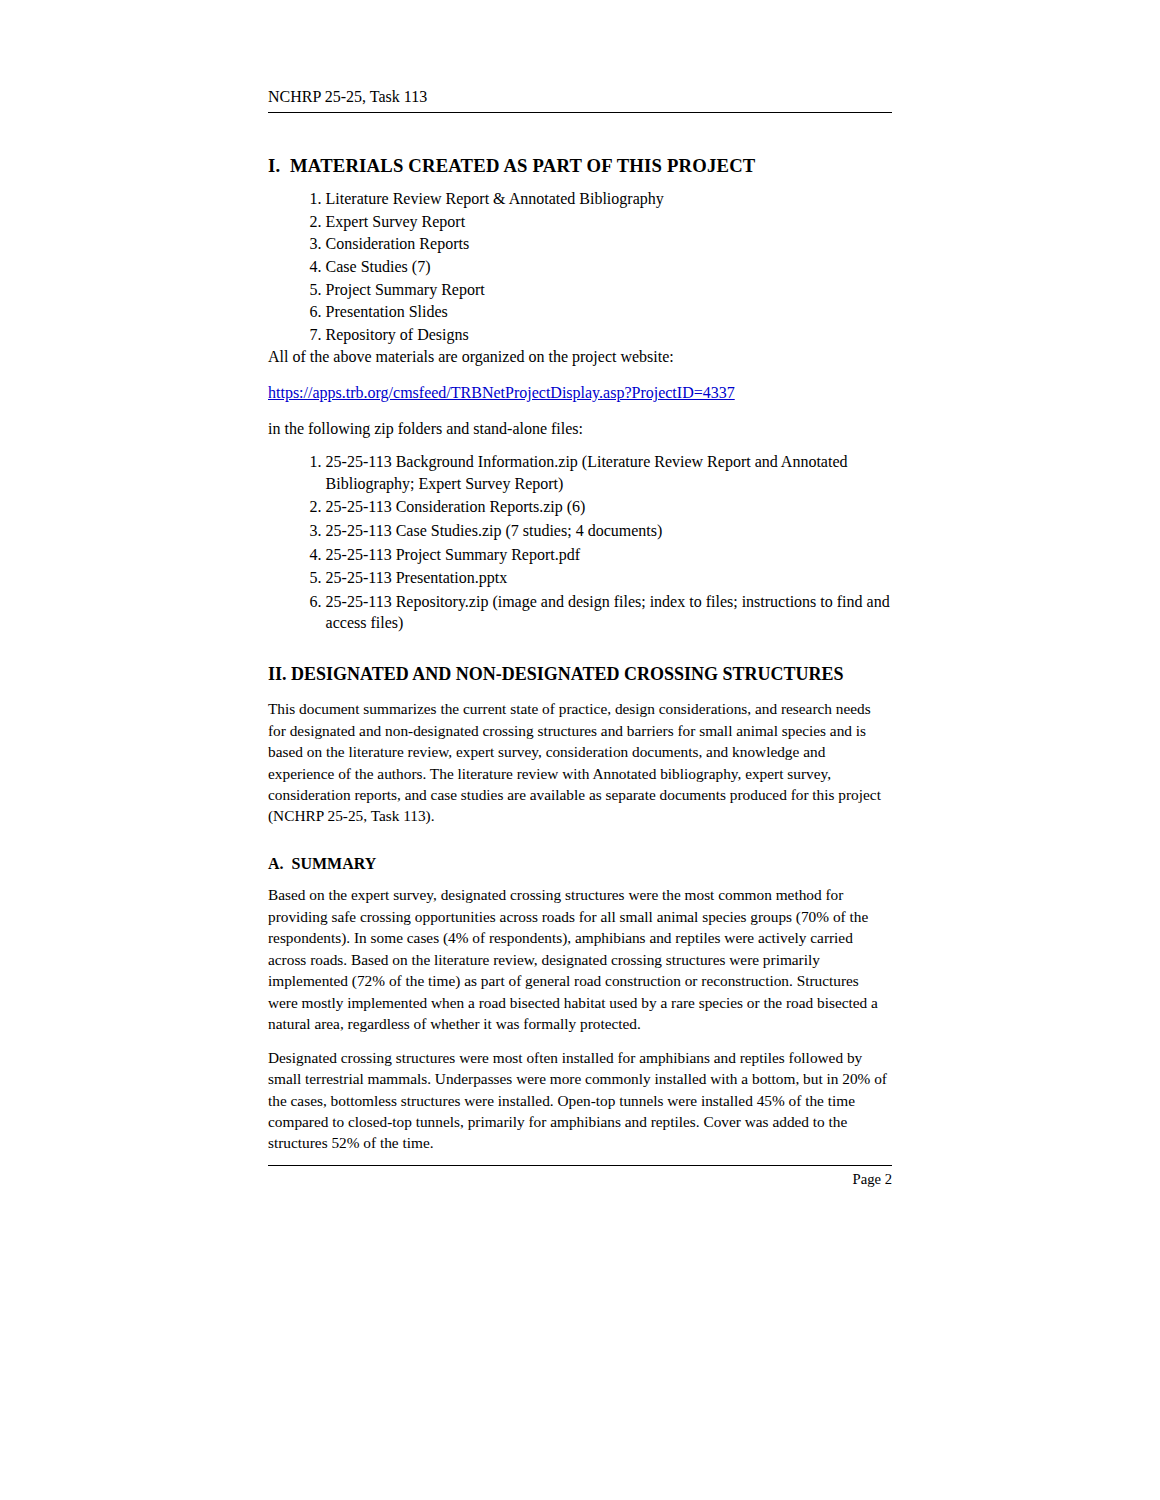NCHRP 25-25, Task 113
I. MATERIALS CREATED AS PART OF THIS PROJECT
Literature Review Report & Annotated Bibliography
Expert Survey Report
Consideration Reports
Case Studies (7)
Project Summary Report
Presentation Slides
Repository of Designs
All of the above materials are organized on the project website:
https://apps.trb.org/cmsfeed/TRBNetProjectDisplay.asp?ProjectID=4337
in the following zip folders and stand-alone files:
25-25-113 Background Information.zip (Literature Review Report and Annotated Bibliography; Expert Survey Report)
25-25-113 Consideration Reports.zip (6)
25-25-113 Case Studies.zip (7 studies; 4 documents)
25-25-113 Project Summary Report.pdf
25-25-113 Presentation.pptx
25-25-113 Repository.zip (image and design files; index to files; instructions to find and access files)
II. DESIGNATED AND NON-DESIGNATED CROSSING STRUCTURES
This document summarizes the current state of practice, design considerations, and research needs for designated and non-designated crossing structures and barriers for small animal species and is based on the literature review, expert survey, consideration documents, and knowledge and experience of the authors. The literature review with Annotated bibliography, expert survey, consideration reports, and case studies are available as separate documents produced for this project (NCHRP 25-25, Task 113).
A. SUMMARY
Based on the expert survey, designated crossing structures were the most common method for providing safe crossing opportunities across roads for all small animal species groups (70% of the respondents). In some cases (4% of respondents), amphibians and reptiles were actively carried across roads. Based on the literature review, designated crossing structures were primarily implemented (72% of the time) as part of general road construction or reconstruction. Structures were mostly implemented when a road bisected habitat used by a rare species or the road bisected a natural area, regardless of whether it was formally protected.
Designated crossing structures were most often installed for amphibians and reptiles followed by small terrestrial mammals. Underpasses were more commonly installed with a bottom, but in 20% of the cases, bottomless structures were installed. Open-top tunnels were installed 45% of the time compared to closed-top tunnels, primarily for amphibians and reptiles. Cover was added to the structures 52% of the time.
Page 2